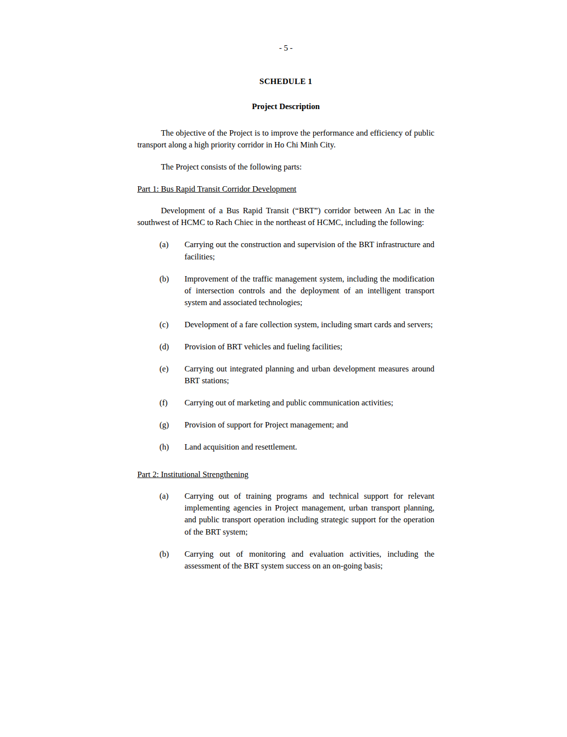- 5 -
SCHEDULE 1
Project Description
The objective of the Project is to improve the performance and efficiency of public transport along a high priority corridor in Ho Chi Minh City.
The Project consists of the following parts:
Part 1: Bus Rapid Transit Corridor Development
Development of a Bus Rapid Transit (“BRT”) corridor between An Lac in the southwest of HCMC to Rach Chiec in the northeast of HCMC, including the following:
(a) Carrying out the construction and supervision of the BRT infrastructure and facilities;
(b) Improvement of the traffic management system, including the modification of intersection controls and the deployment of an intelligent transport system and associated technologies;
(c) Development of a fare collection system, including smart cards and servers;
(d) Provision of BRT vehicles and fueling facilities;
(e) Carrying out integrated planning and urban development measures around BRT stations;
(f) Carrying out of marketing and public communication activities;
(g) Provision of support for Project management; and
(h) Land acquisition and resettlement.
Part 2: Institutional Strengthening
(a) Carrying out of training programs and technical support for relevant implementing agencies in Project management, urban transport planning, and public transport operation including strategic support for the operation of the BRT system;
(b) Carrying out of monitoring and evaluation activities, including the assessment of the BRT system success on an on-going basis;